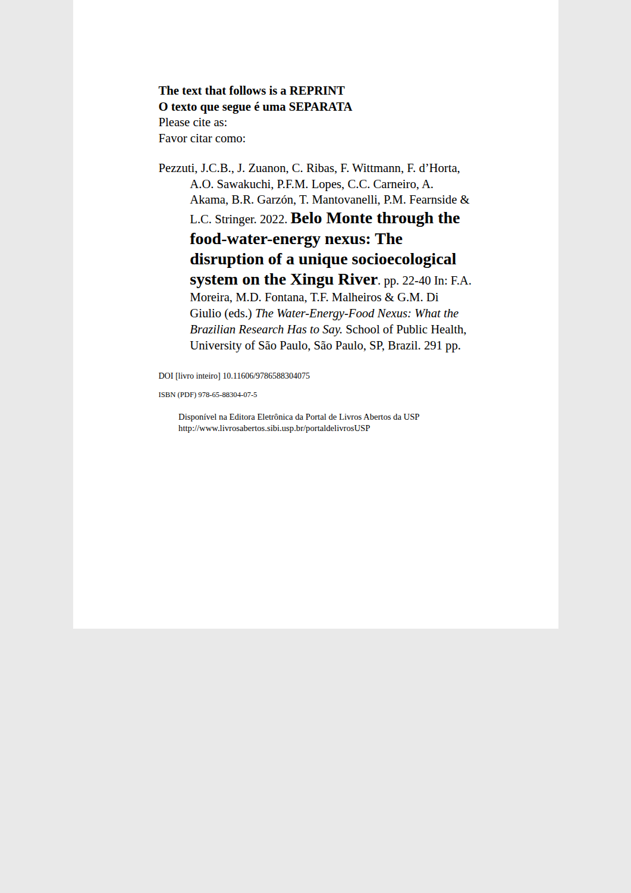The text that follows is a REPRINT
O texto que segue é uma SEPARATA
Please cite as:
Favor citar como:
Pezzuti, J.C.B., J. Zuanon, C. Ribas, F. Wittmann, F. d’Horta, A.O. Sawakuchi, P.F.M. Lopes, C.C. Carneiro, A. Akama, B.R. Garzón, T. Mantovanelli, P.M. Fearnside & L.C. Stringer. 2022. Belo Monte through the food-water-energy nexus: The disruption of a unique socioecological system on the Xingu River. pp. 22-40 In: F.A. Moreira, M.D. Fontana, T.F. Malheiros & G.M. Di Giulio (eds.) The Water-Energy-Food Nexus: What the Brazilian Research Has to Say. School of Public Health, University of São Paulo, São Paulo, SP, Brazil. 291 pp.
DOI [livro inteiro] 10.11606/9786588304075
ISBN (PDF) 978-65-88304-07-5
Disponível na Editora Eletrônica da Portal de Livros Abertos da USP
http://www.livrosabertos.sibi.usp.br/portaldelivrosUSP